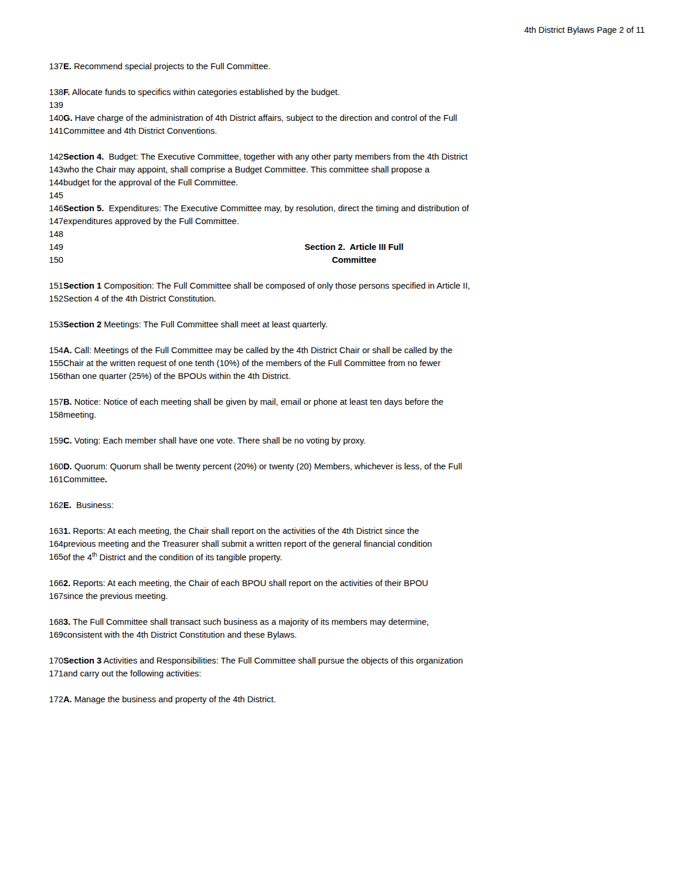4th District Bylaws Page 2 of 11
| 137 | E. Recommend special projects to the Full Committee. |
| 138 | F. Allocate funds to specifics within categories established by the budget. |
| 139 | |
| 140 | G. Have charge of the administration of 4th District affairs, subject to the direction and control of the Full |
| 141 | Committee and 4th District Conventions. |
| 142 | Section 4. Budget: The Executive Committee, together with any other party members from the 4th District |
| 143 | who the Chair may appoint, shall comprise a Budget Committee. This committee shall propose a |
| 144 | budget for the approval of the Full Committee. |
| 145 | |
| 146 | Section 5. Expenditures: The Executive Committee may, by resolution, direct the timing and distribution of |
| 147 | expenditures approved by the Full Committee. |
| 148 | |
| 149 | Section 2. Article III Full |
| 150 | Committee |
| 151 | Section 1 Composition: The Full Committee shall be composed of only those persons specified in Article II, |
| 152 | Section 4 of the 4th District Constitution. |
| 153 | Section 2 Meetings: The Full Committee shall meet at least quarterly. |
| 154 | A. Call: Meetings of the Full Committee may be called by the 4th District Chair or shall be called by the |
| 155 | Chair at the written request of one tenth (10%) of the members of the Full Committee from no fewer |
| 156 | than one quarter (25%) of the BPOUs within the 4th District. |
| 157 | B. Notice: Notice of each meeting shall be given by mail, email or phone at least ten days before the |
| 158 | meeting. |
| 159 | C. Voting: Each member shall have one vote. There shall be no voting by proxy. |
| 160 | D. Quorum: Quorum shall be twenty percent (20%) or twenty (20) Members, whichever is less, of the Full |
| 161 | Committee . |
| 162 | E. Business: |
| 163 | 1. Reports: At each meeting, the Chair shall report on the activities of the 4th District since the |
| 164 | previous meeting and the Treasurer shall submit a written report of the general financial condition |
| 165 | of the 4 th District and the condition of its tangible property. |
| 166 | 2. Reports: At each meeting, the Chair of each BPOU shall report on the activities of their BPOU |
| 167 | since the previous meeting. |
| 168 | 3. The Full Committee shall transact such business as a majority of its members may determine, |
| 169 | consistent with the 4th District Constitution and these Bylaws. |
| 170 | Section 3 Activities and Responsibilities: The Full Committee shall pursue the objects of this organization |
| 171 | and carry out the following activities: |
| 172 | A. Manage the business and property of the 4th District. |